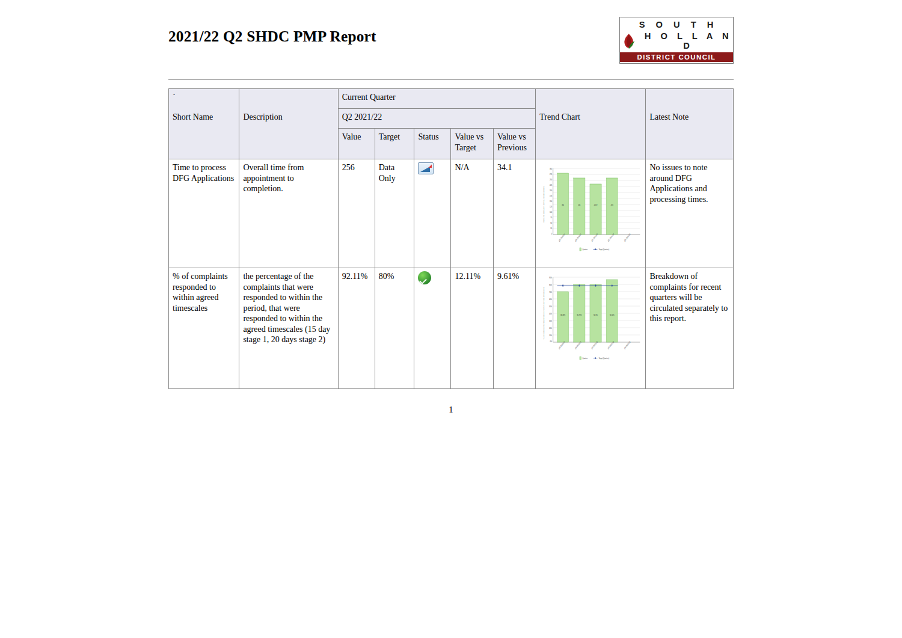2021/22 Q2 SHDC PMP Report
S O U T H
H O L L A N D
DISTRICT COUNCIL
| ` | | Current Quarter | | |
| --- | --- | --- | --- | --- |
| Short Name | Description | Q2 2021/22 | Trend Chart | Latest Note |
| | | Value | Target | Status | Value vs Target | Value vs Previous | | |
| Time to process DFG Applications | Overall time from appointment to completion. | 256 | Data Only | | N/A | 34.1 | 360 275 250 225 200 175 150 125 100 75 50 25 0 Time to process DFG Applications 301 261 221.9 256 Q3 2020/21 Q4 2020/21 Q1 2021/22 Q2 2021/22 Q3 2021/22 Quarters Target (Quarters) | No issues to note around DFG Applications and processing times. |
| % of complaints responded to within agreed timescales | the percentage of the complaints that were responded to within the period, that were responded to within the agreed timescales (15 day stage 1, 20 days stage 2) | 92.11% | 80% | | 12.11% | 9.61% | 90% 80% 70% 60% 50% 40% 30% 20% 10% 0% % of complaints responded to within agreed timescales 68.18% 82.76% 82.5% 92.11% Q3 2020/21 Q4 2020/21 Q1 2021/22 Q2 2021/22 Q3 2021/22 Quarters Target (Quarters) | Breakdown of complaints for recent quarters will be circulated separately to this report. |
1